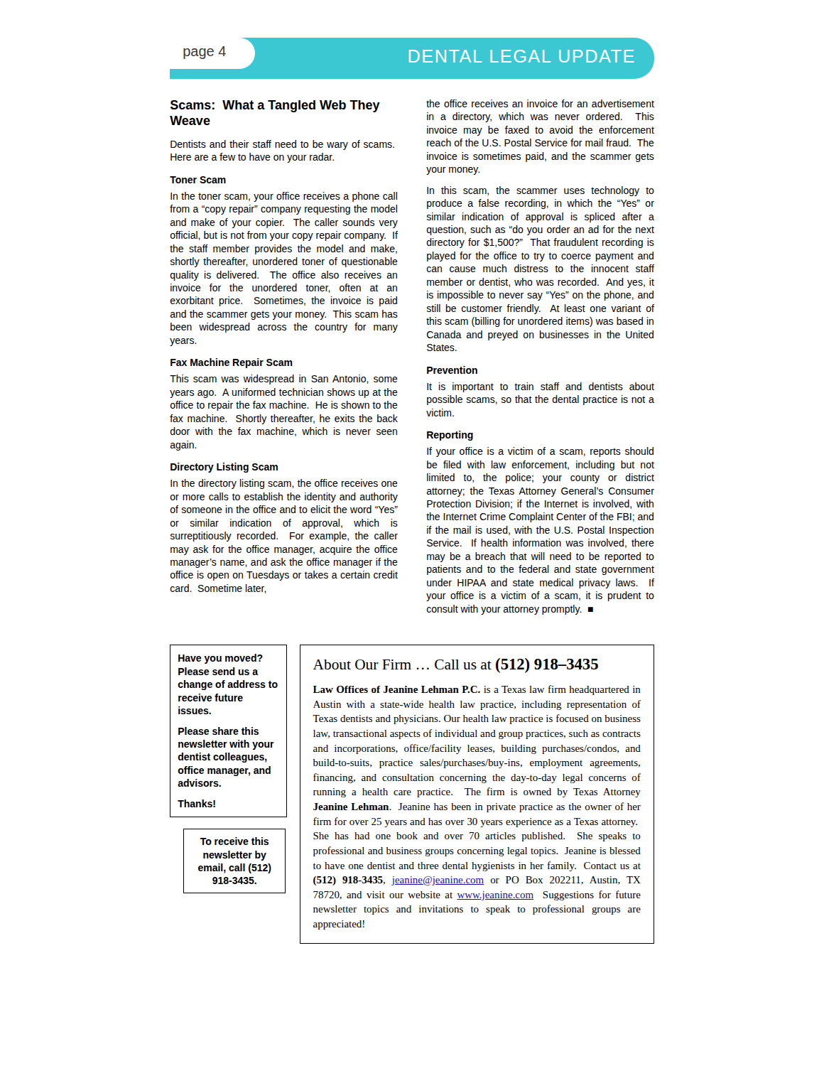page 4
DENTAL LEGAL UPDATE
Scams: What a Tangled Web They Weave
Dentists and their staff need to be wary of scams. Here are a few to have on your radar.
Toner Scam
In the toner scam, your office receives a phone call from a “copy repair” company requesting the model and make of your copier. The caller sounds very official, but is not from your copy repair company. If the staff member provides the model and make, shortly thereafter, unordered toner of questionable quality is delivered. The office also receives an invoice for the unordered toner, often at an exorbitant price. Sometimes, the invoice is paid and the scammer gets your money. This scam has been widespread across the country for many years.
Fax Machine Repair Scam
This scam was widespread in San Antonio, some years ago. A uniformed technician shows up at the office to repair the fax machine. He is shown to the fax machine. Shortly thereafter, he exits the back door with the fax machine, which is never seen again.
Directory Listing Scam
In the directory listing scam, the office receives one or more calls to establish the identity and authority of someone in the office and to elicit the word “Yes” or similar indication of approval, which is surreptitiously recorded. For example, the caller may ask for the office manager, acquire the office manager’s name, and ask the office manager if the office is open on Tuesdays or takes a certain credit card. Sometime later,
the office receives an invoice for an advertisement in a directory, which was never ordered. This invoice may be faxed to avoid the enforcement reach of the U.S. Postal Service for mail fraud. The invoice is sometimes paid, and the scammer gets your money.
In this scam, the scammer uses technology to produce a false recording, in which the “Yes” or similar indication of approval is spliced after a question, such as “do you order an ad for the next directory for $1,500?” That fraudulent recording is played for the office to try to coerce payment and can cause much distress to the innocent staff member or dentist, who was recorded. And yes, it is impossible to never say “Yes” on the phone, and still be customer friendly. At least one variant of this scam (billing for unordered items) was based in Canada and preyed on businesses in the United States.
Prevention
It is important to train staff and dentists about possible scams, so that the dental practice is not a victim.
Reporting
If your office is a victim of a scam, reports should be filed with law enforcement, including but not limited to, the police; your county or district attorney; the Texas Attorney General’s Consumer Protection Division; if the Internet is involved, with the Internet Crime Complaint Center of the FBI; and if the mail is used, with the U.S. Postal Inspection Service. If health information was involved, there may be a breach that will need to be reported to patients and to the federal and state government under HIPAA and state medical privacy laws. If your office is a victim of a scam, it is prudent to consult with your attorney promptly. ■
Have you moved? Please send us a change of address to receive future issues.
Please share this newsletter with your dentist colleagues, office manager, and advisors.
Thanks!
To receive this newsletter by email, call (512) 918-3435.
About Our Firm … Call us at (512) 918–3435
Law Offices of Jeanine Lehman P.C. is a Texas law firm headquartered in Austin with a state-wide health law practice, including representation of Texas dentists and physicians. Our health law practice is focused on business law, transactional aspects of individual and group practices, such as contracts and incorporations, office/facility leases, building purchases/condos, and build-to-suits, practice sales/purchases/buy-ins, employment agreements, financing, and consultation concerning the day-to-day legal concerns of running a health care practice. The firm is owned by Texas Attorney Jeanine Lehman. Jeanine has been in private practice as the owner of her firm for over 25 years and has over 30 years experience as a Texas attorney. She has had one book and over 70 articles published. She speaks to professional and business groups concerning legal topics. Jeanine is blessed to have one dentist and three dental hygienists in her family. Contact us at (512) 918-3435, jeanine@jeanine.com or PO Box 202211, Austin, TX 78720, and visit our website at www.jeanine.com Suggestions for future newsletter topics and invitations to speak to professional groups are appreciated!